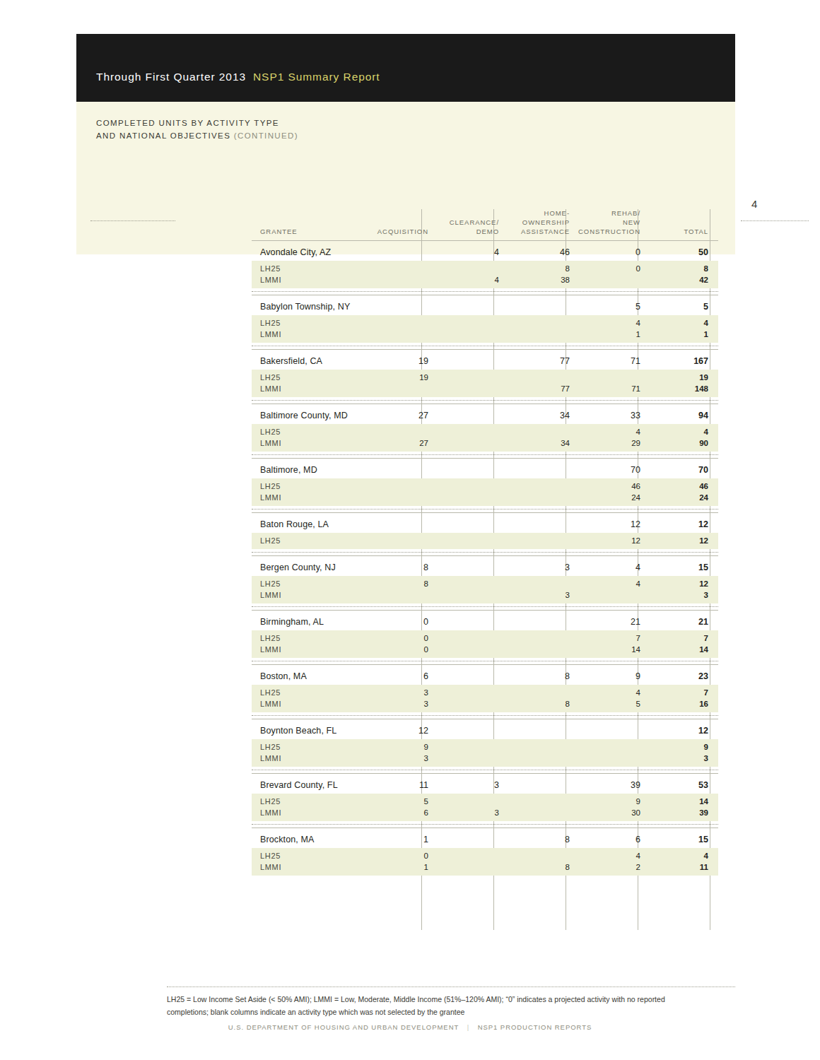Through First Quarter 2013NSP1 Summary Report
COMPLETED UNITS BY ACTIVITY TYPE
AND NATIONAL OBJECTIVES (CONTINUED)
| GRANTEE | ACQUISITION | CLEARANCE/ DEMO | HOME- OWNERSHIP ASSISTANCE | REHAB/ NEW CONSTRUCTION | TOTAL |
| --- | --- | --- | --- | --- | --- |
| Avondale City, AZ | | 4 | 46 | 0 | 50 |
| LH25 | | | 8 | 0 | 8 |
| LMMI | | 4 | 38 | | 42 |
| Babylon Township, NY | | | | 5 | 5 |
| LH25 | | | | 4 | 4 |
| LMMI | | | | 1 | 1 |
| Bakersfield, CA | 19 | | 77 | 71 | 167 |
| LH25 | 19 | | | | 19 |
| LMMI | | | 77 | 71 | 148 |
| Baltimore County, MD | 27 | | 34 | 33 | 94 |
| LH25 | | | | 4 | 4 |
| LMMI | 27 | | 34 | 29 | 90 |
| Baltimore, MD | | | | 70 | 70 |
| LH25 | | | | 46 | 46 |
| LMMI | | | | 24 | 24 |
| Baton Rouge, LA | | | | 12 | 12 |
| LH25 | | | | 12 | 12 |
| Bergen County, NJ | 8 | | 3 | 4 | 15 |
| LH25 | 8 | | | 4 | 12 |
| LMMI | | | 3 | | 3 |
| Birmingham, AL | 0 | | | 21 | 21 |
| LH25 | 0 | | | 7 | 7 |
| LMMI | 0 | | | 14 | 14 |
| Boston, MA | 6 | | 8 | 9 | 23 |
| LH25 | 3 | | | 4 | 7 |
| LMMI | 3 | | 8 | 5 | 16 |
| Boynton Beach, FL | 12 | | | | 12 |
| LH25 | 9 | | | | 9 |
| LMMI | 3 | | | | 3 |
| Brevard County, FL | 11 | 3 | | 39 | 53 |
| LH25 | 5 | | | 9 | 14 |
| LMMI | 6 | 3 | | 30 | 39 |
| Brockton, MA | 1 | | 8 | 6 | 15 |
| LH25 | 0 | | | 4 | 4 |
| LMMI | 1 | | 8 | 2 | 11 |
LH25 = Low Income Set Aside (< 50% AMI); LMMI = Low, Moderate, Middle Income (51%–120% AMI); “0” indicates a projected activity with no reported completions; blank columns indicate an activity type which was not selected by the grantee
4
U.S. Department of Housing and Urban Development | NSP1 Production Reports